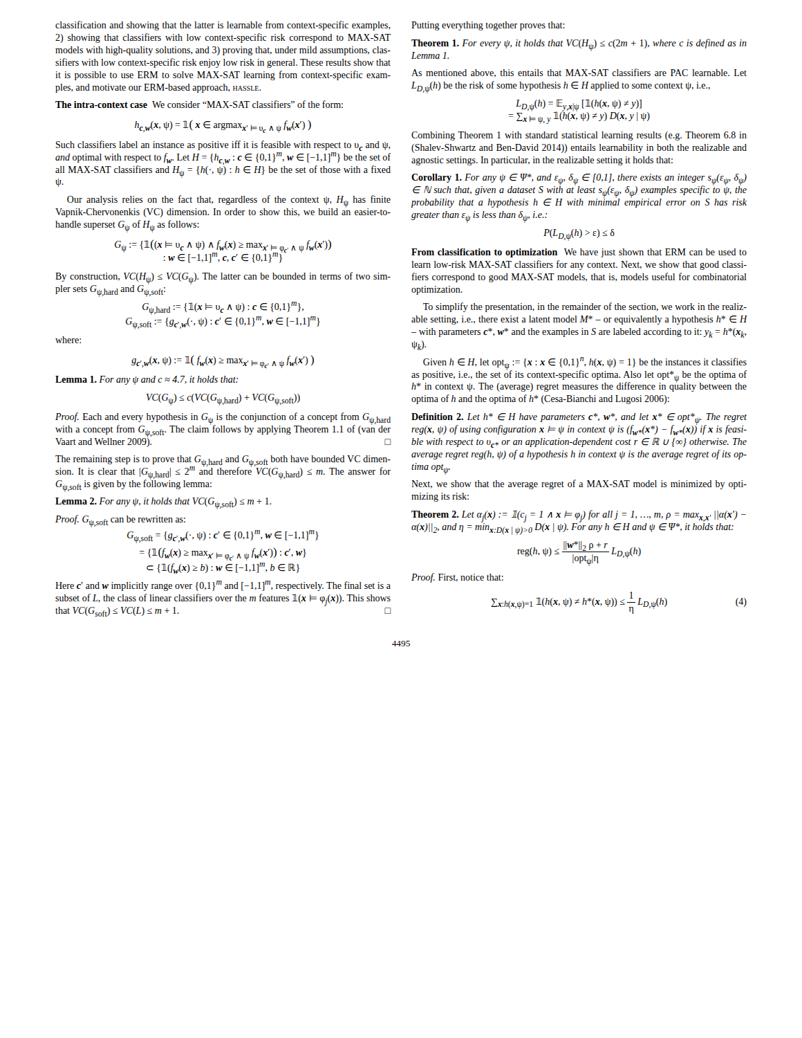classification and showing that the latter is learnable from context-specific examples, 2) showing that classifiers with low context-specific risk correspond to MAX-SAT models with high-quality solutions, and 3) proving that, under mild assumptions, classifiers with low context-specific risk enjoy low risk in general. These results show that it is possible to use ERM to solve MAX-SAT learning from context-specific examples, and motivate our ERM-based approach, hassle.
The intra-context case We consider “MAX-SAT classifiers” of the form:
hc,w(x, ψ) = 𝟙( x ∈ argmaxx′ ⊨ υc ∧ ψ fw(x′) )
Such classifiers label an instance as positive iff it is feasible with respect to υc and ψ, and optimal with respect to fw. Let H = {hc,w : c ∈ {0,1}m, w ∈ [−1,1]m} be the set of all MAX-SAT classifiers and Hψ = {h(·, ψ) : h ∈ H} be the set of those with a fixed ψ.
Our analysis relies on the fact that, regardless of the context ψ, Hψ has finite Vapnik-Chervonenkis (VC) dimension. In order to show this, we build an easier-to-handle superset Gψ of Hψ as follows:
Gψ := {𝟙((x ⊨ υc ∧ ψ) ∧ fw(x) ≥ maxx′ ⊨ φc′ ∧ ψ fw(x′))
: w ∈ [−1,1]m, c, c′ ∈ {0,1}m}
By construction, VC(Hψ) ≤ VC(Gψ). The latter can be bounded in terms of two simpler sets Gψ,hard and Gψ,soft:
Gψ,hard := {𝟙(x ⊨ υc ∧ ψ) : c ∈ {0,1}m},
Gψ,soft := {gc′,w(·, ψ) : c′ ∈ {0,1}m, w ∈ [−1,1]m}
where:
gc′,w(x, ψ) := 𝟙( fw(x) ≥ maxx′ ⊨ φc′ ∧ ψ fw(x′) )
Lemma 1. For any ψ and c ≈ 4.7, it holds that:
VC(Gψ) ≤ c(VC(Gψ,hard) + VC(Gψ,soft))
Proof. Each and every hypothesis in Gψ is the conjunction of a concept from Gψ,hard with a concept from Gψ,soft. The claim follows by applying Theorem 1.1 of (van der Vaart and Wellner 2009). □
The remaining step is to prove that Gψ,hard and Gψ,soft both have bounded VC dimension. It is clear that |Gψ,hard| ≤ 2m and therefore VC(Gψ,hard) ≤ m. The answer for Gψ,soft is given by the following lemma:
Lemma 2. For any ψ, it holds that VC(Gψ,soft) ≤ m + 1.
Proof. Gψ,soft can be rewritten as:
Gψ,soft = {gc′,w(·, ψ) : c′ ∈ {0,1}m, w ∈ [−1,1]m}
= {𝟙(fw(x) ≥ maxx′ ⊨ φc′ ∧ ψ fw(x′)) : c′, w}
⊂ {𝟙(fw(x) ≥ b) : w ∈ [−1,1]m, b ∈ ℝ}
Here c′ and w implicitly range over {0,1}m and [−1,1]m, respectively. The final set is a subset of L, the class of linear classifiers over the m features 𝟙(x ⊨ φj(x)). This shows that VC(Gsoft) ≤ VC(L) ≤ m + 1. □
Putting everything together proves that:
Theorem 1. For every ψ, it holds that VC(Hψ) ≤ c(2m + 1), where c is defined as in Lemma 1.
As mentioned above, this entails that MAX-SAT classifiers are PAC learnable. Let LD,ψ(h) be the risk of some hypothesis h ∈ H applied to some context ψ, i.e.,
LD,ψ(h) = 𝔼y,x|ψ [𝟙(h(x, ψ) ≠ y)]
= ∑x ⊨ ψ, y 𝟙(h(x, ψ) ≠ y) D(x, y | ψ)
Combining Theorem 1 with standard statistical learning results (e.g. Theorem 6.8 in (Shalev-Shwartz and Ben-David 2014)) entails learnability in both the realizable and agnostic settings. In particular, in the realizable setting it holds that:
Corollary 1. For any ψ ∈ Ψ*, and εψ, δψ ∈ [0,1], there exists an integer sψ(εψ, δψ) ∈ ℕ such that, given a dataset S with at least sψ(εψ, δψ) examples specific to ψ, the probability that a hypothesis h ∈ H with minimal empirical error on S has risk greater than εψ is less than δψ, i.e.:
P(LD,ψ(h) > ε) ≤ δ
From classification to optimization We have just shown that ERM can be used to learn low-risk MAX-SAT classifiers for any context. Next, we show that good classifiers correspond to good MAX-SAT models, that is, models useful for combinatorial optimization.
To simplify the presentation, in the remainder of the section, we work in the realizable setting, i.e., there exist a latent model M* – or equivalently a hypothesis h* ∈ H – with parameters c*, w* and the examples in S are labeled according to it: yk = h*(xk, ψk).
Given h ∈ H, let optψ := {x : x ∈ {0,1}n, h(x, ψ) = 1} be the instances it classifies as positive, i.e., the set of its context-specific optima. Also let opt*ψ be the optima of h* in context ψ. The (average) regret measures the difference in quality between the optima of h and the optima of h* (Cesa-Bianchi and Lugosi 2006):
Definition 2. Let h* ∈ H have parameters c*, w*, and let x* ∈ opt*ψ. The regret reg(x, ψ) of using configuration x ⊨ ψ in context ψ is (fw*(x*) − fw*(x)) if x is feasible with respect to υc* or an application-dependent cost r ∈ ℝ ∪ {∞} otherwise. The average regret reg(h, ψ) of a hypothesis h in context ψ is the average regret of its optima optψ.
Next, we show that the average regret of a MAX-SAT model is minimized by optimizing its risk:
Theorem 2. Let αj(x) := 𝟙(cj = 1 ∧ x ⊨ φj) for all j = 1, …, m, ρ = maxx,x′ ||α(x′) − α(x)||2, and η = minx:D(x | ψ)>0 D(x | ψ). For any h ∈ H and ψ ∈ Ψ*, it holds that:
reg(h, ψ) ≤ ||w*||2 ρ + r|optψ|η LD,ψ(h)
Proof. First, notice that:
∑x:h(x,ψ)=1 𝟙(h(x, ψ) ≠ h*(x, ψ)) ≤ 1 η LD,ψ(h) (4)
4495